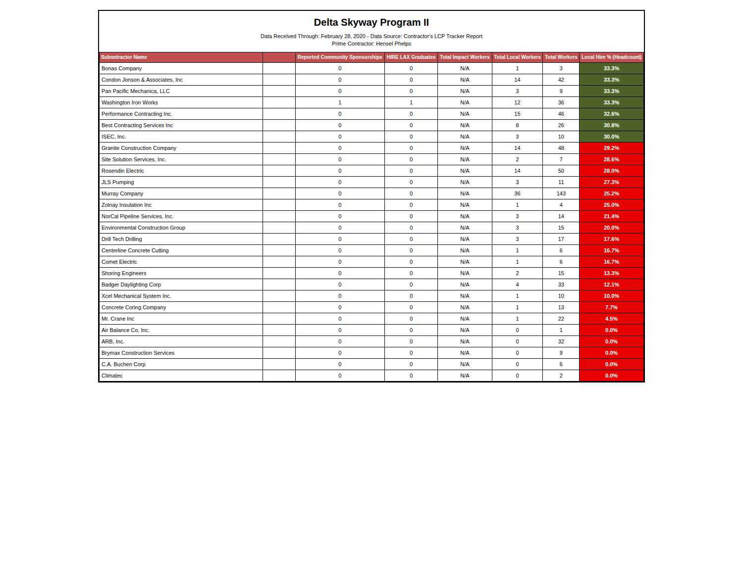Delta Skyway Program II
Data Received Through: February 28, 2020 - Data Source: Contractor's LCP Tracker Report
Prime Contractor: Hensel Phelps
| Subontractor Name | | Reported Community Sponsorships | HIRE LAX Graduates | Total Impact Workers | Total Local Workers | Total Workers | Local Hire % (Headcount) |
| --- | --- | --- | --- | --- | --- | --- | --- |
| Bonas Company | | 0 | 0 | N/A | 1 | 3 | 33.3% |
| Condon Jonson & Associates, Inc | | 0 | 0 | N/A | 14 | 42 | 33.3% |
| Pan Pacific Mechanica, LLC | | 0 | 0 | N/A | 3 | 9 | 33.3% |
| Washington Iron Works | | 1 | 1 | N/A | 12 | 36 | 33.3% |
| Performance Contracting Inc. | | 0 | 0 | N/A | 15 | 46 | 32.6% |
| Best Contracting Services Inc | | 0 | 0 | N/A | 8 | 26 | 30.8% |
| ISEC, Inc. | | 0 | 0 | N/A | 3 | 10 | 30.0% |
| Granite Construction Company | | 0 | 0 | N/A | 14 | 48 | 29.2% |
| Site Solution Services, Inc. | | 0 | 0 | N/A | 2 | 7 | 28.6% |
| Rosendin Electric | | 0 | 0 | N/A | 14 | 50 | 28.0% |
| JLS Pumping | | 0 | 0 | N/A | 3 | 11 | 27.3% |
| Murray Company | | 0 | 0 | N/A | 36 | 143 | 25.2% |
| Zolnay Insulation Inc | | 0 | 0 | N/A | 1 | 4 | 25.0% |
| NorCal Pipeline Services, Inc. | | 0 | 0 | N/A | 3 | 14 | 21.4% |
| Environmental Construction Group | | 0 | 0 | N/A | 3 | 15 | 20.0% |
| Drill Tech Drilling | | 0 | 0 | N/A | 3 | 17 | 17.6% |
| Centerline Concrete Cutting | | 0 | 0 | N/A | 1 | 6 | 16.7% |
| Comet Electric | | 0 | 0 | N/A | 1 | 6 | 16.7% |
| Shoring Engineers | | 0 | 0 | N/A | 2 | 15 | 13.3% |
| Badger Daylighting Corp | | 0 | 0 | N/A | 4 | 33 | 12.1% |
| Xcel Mechanical System Inc. | | 0 | 0 | N/A | 1 | 10 | 10.0% |
| Concrete Coring Company | | 0 | 0 | N/A | 1 | 13 | 7.7% |
| Mr. Crane Inc | | 0 | 0 | N/A | 1 | 22 | 4.5% |
| Air Balance Co, Inc. | | 0 | 0 | N/A | 0 | 1 | 0.0% |
| ARB, Inc. | | 0 | 0 | N/A | 0 | 32 | 0.0% |
| Brymax Construction Services | | 0 | 0 | N/A | 0 | 9 | 0.0% |
| C.A. Buchen Corp | | 0 | 0 | N/A | 0 | 6 | 0.0% |
| Climatec | | 0 | 0 | N/A | 0 | 2 | 0.0% |